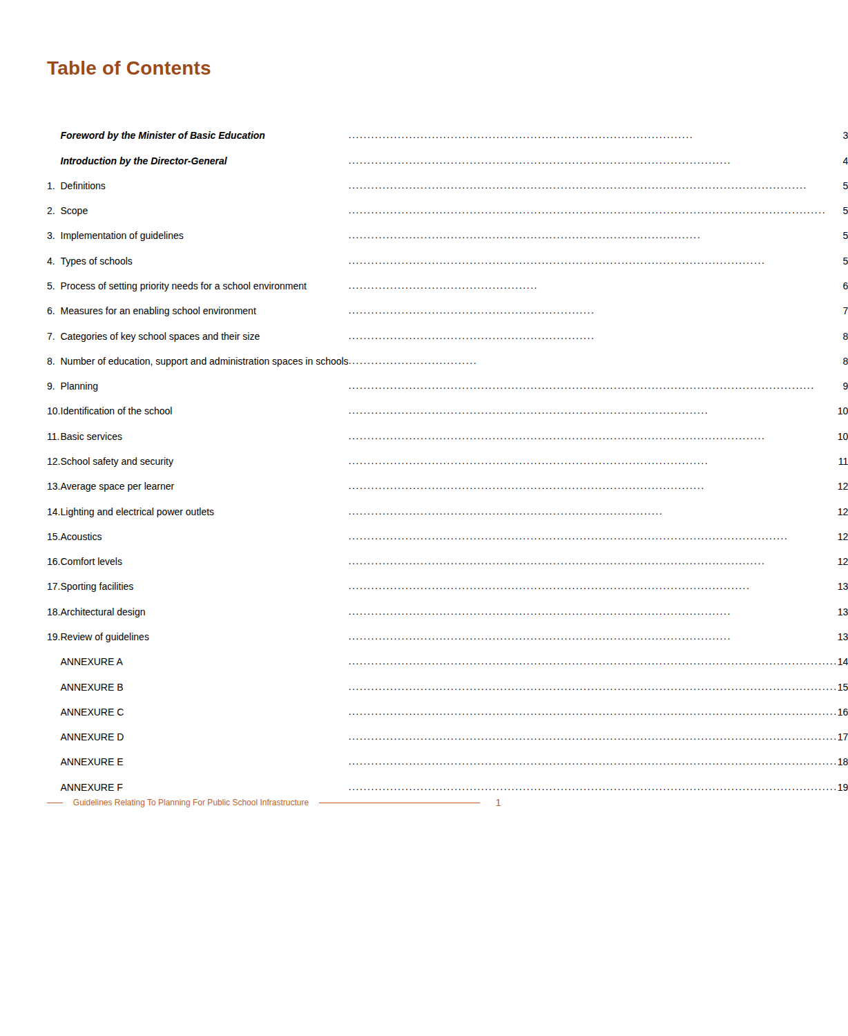Table of Contents
| | Foreword by the Minister of Basic Education | ........................................................................................... | 3 |
| | Introduction by the Director-General | ..................................................................................................... | 4 |
| 1. | Definitions | ......................................................................................................................... | 5 |
| 2. | Scope | .............................................................................................................................. | 5 |
| 3. | Implementation of guidelines | ............................................................................................. | 5 |
| 4. | Types of schools | .............................................................................................................. | 5 |
| 5. | Process of setting priority needs for a school environment | .................................................. | 6 |
| 6. | Measures for an enabling school environment | ................................................................. | 7 |
| 7. | Categories of key school spaces and their size | ................................................................. | 8 |
| 8. | Number of education, support and administration spaces in schools | .................................. | 8 |
| 9. | Planning | ........................................................................................................................... | 9 |
| 10. | Identification of the school | ............................................................................................... | 10 |
| 11. | Basic services | .............................................................................................................. | 10 |
| 12. | School safety and security | ............................................................................................... | 11 |
| 13. | Average space per learner | .............................................................................................. | 12 |
| 14. | Lighting and electrical power outlets | ................................................................................... | 12 |
| 15. | Acoustics | .................................................................................................................... | 12 |
| 16. | Comfort levels | .............................................................................................................. | 12 |
| 17. | Sporting facilities | .......................................................................................................... | 13 |
| 18. | Architectural design | ..................................................................................................... | 13 |
| 19. | Review of guidelines | ..................................................................................................... | 13 |
| | ANNEXURE A | ................................................................................................................................. | 14 |
| | ANNEXURE B | ................................................................................................................................. | 15 |
| | ANNEXURE C | ................................................................................................................................. | 16 |
| | ANNEXURE D | ................................................................................................................................. | 17 |
| | ANNEXURE E | ................................................................................................................................. | 18 |
| | ANNEXURE F | ................................................................................................................................. | 19 |
Guidelines Relating To Planning For Public School Infrastructure 1